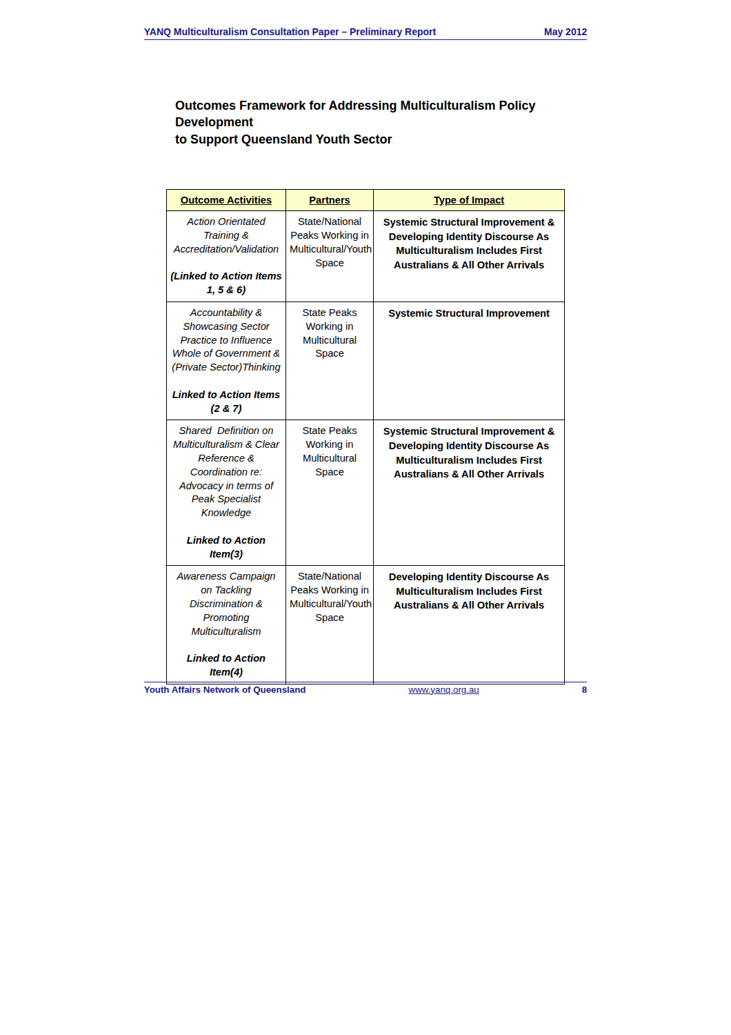YANQ Multiculturalism Consultation Paper – Preliminary Report
May 2012
Outcomes Framework for Addressing Multiculturalism Policy Development
to Support Queensland Youth Sector
| Outcome Activities | Partners | Type of Impact |
| --- | --- | --- |
| Action Orientated Training & Accreditation/Validation (Linked to Action Items 1, 5 & 6) | State/National Peaks Working in Multicultural/Youth Space | Systemic Structural Improvement & Developing Identity Discourse As Multiculturalism Includes First Australians & All Other Arrivals |
| Accountability & Showcasing Sector Practice to Influence Whole of Government & (Private Sector)Thinking Linked to Action Items (2 & 7) | State Peaks Working in Multicultural Space | Systemic Structural Improvement |
| Shared Definition on Multiculturalism & Clear Reference & Coordination re: Advocacy in terms of Peak Specialist Knowledge Linked to Action Item(3) | State Peaks Working in Multicultural Space | Systemic Structural Improvement & Developing Identity Discourse As Multiculturalism Includes First Australians & All Other Arrivals |
| Awareness Campaign on Tackling Discrimination & Promoting Multiculturalism Linked to Action Item(4) | State/National Peaks Working in Multicultural/Youth Space | Developing Identity Discourse As Multiculturalism Includes First Australians & All Other Arrivals |
Youth Affairs Network of Queensland
www.yanq.org.au
8